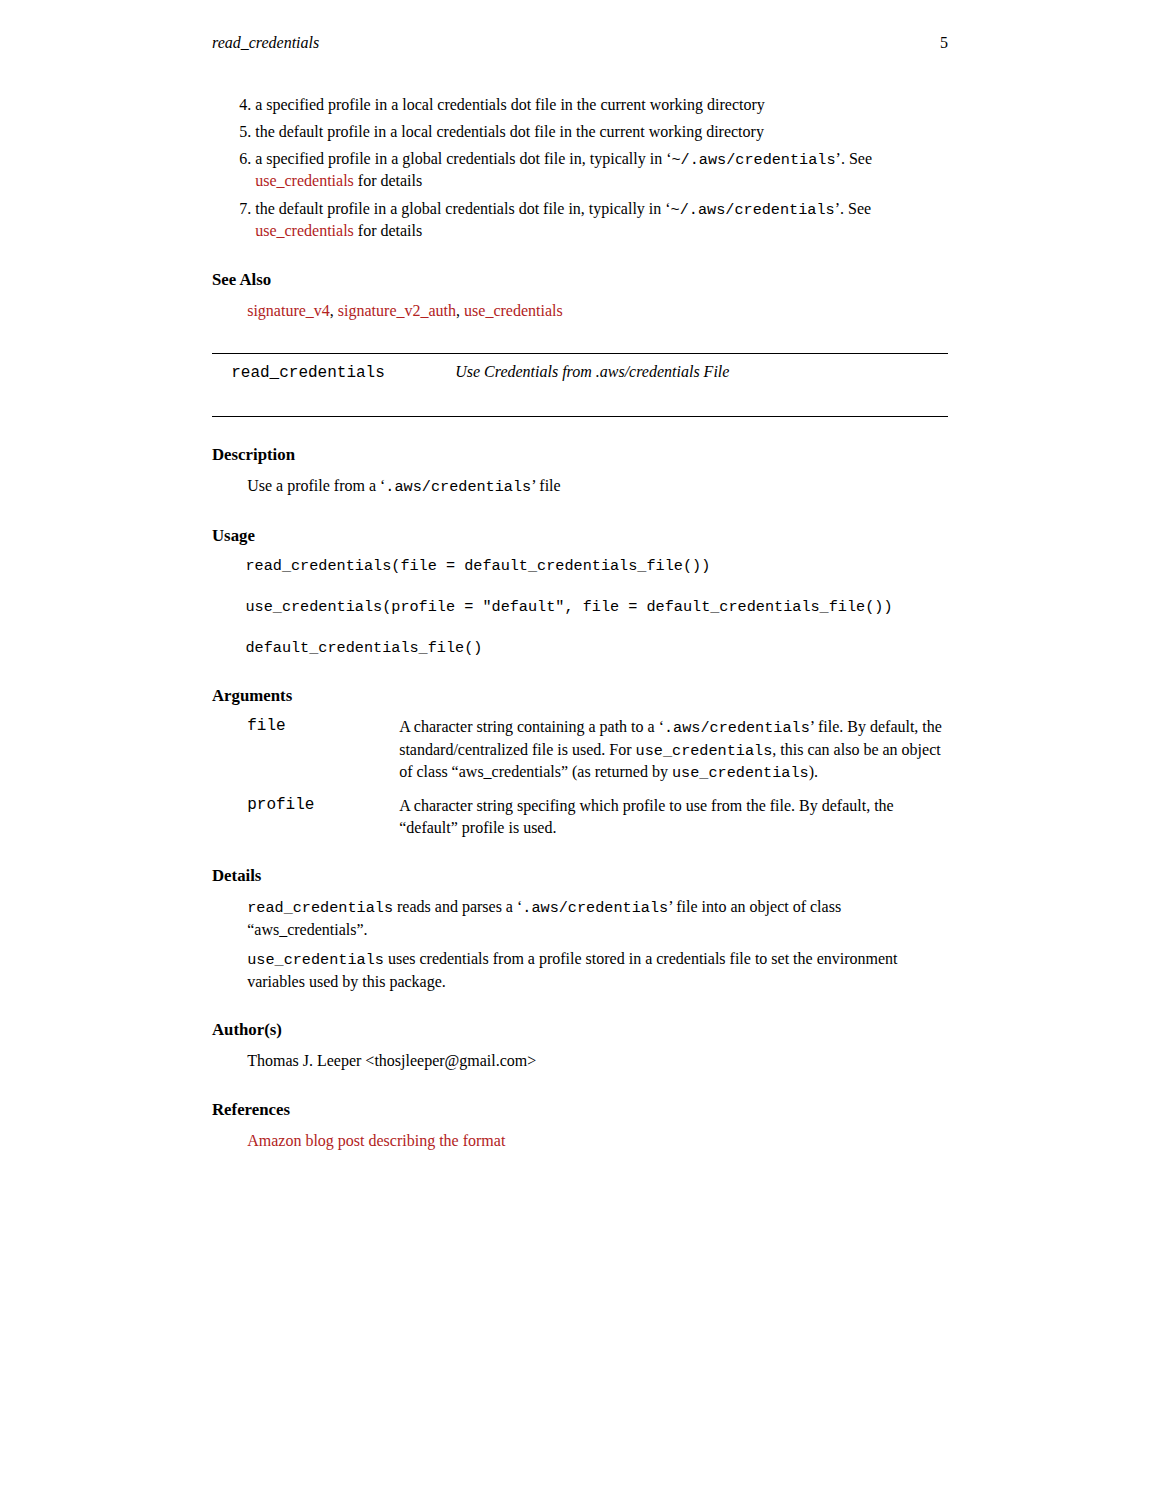read_credentials 5
a specified profile in a local credentials dot file in the current working directory
the default profile in a local credentials dot file in the current working directory
a specified profile in a global credentials dot file in, typically in ‘~/.aws/credentials’. See use_credentials for details
the default profile in a global credentials dot file in, typically in ‘~/.aws/credentials’. See use_credentials for details
See Also
signature_v4, signature_v2_auth, use_credentials
read_credentials Use Credentials from .aws/credentials File
Description
Use a profile from a ‘.aws/credentials’ file
Usage
read_credentials(file = default_credentials_file())

use_credentials(profile = "default", file = default_credentials_file())

default_credentials_file()
Arguments
file
A character string containing a path to a ‘.aws/credentials’ file. By default, the standard/centralized file is used. For use_credentials, this can also be an object of class “aws_credentials” (as returned by use_credentials).
profile
A character string specifing which profile to use from the file. By default, the “default” profile is used.
Details
read_credentials reads and parses a ‘.aws/credentials’ file into an object of class “aws_credentials”.
use_credentials uses credentials from a profile stored in a credentials file to set the environment variables used by this package.
Author(s)
Thomas J. Leeper <thosjleeper@gmail.com>
References
Amazon blog post describing the format